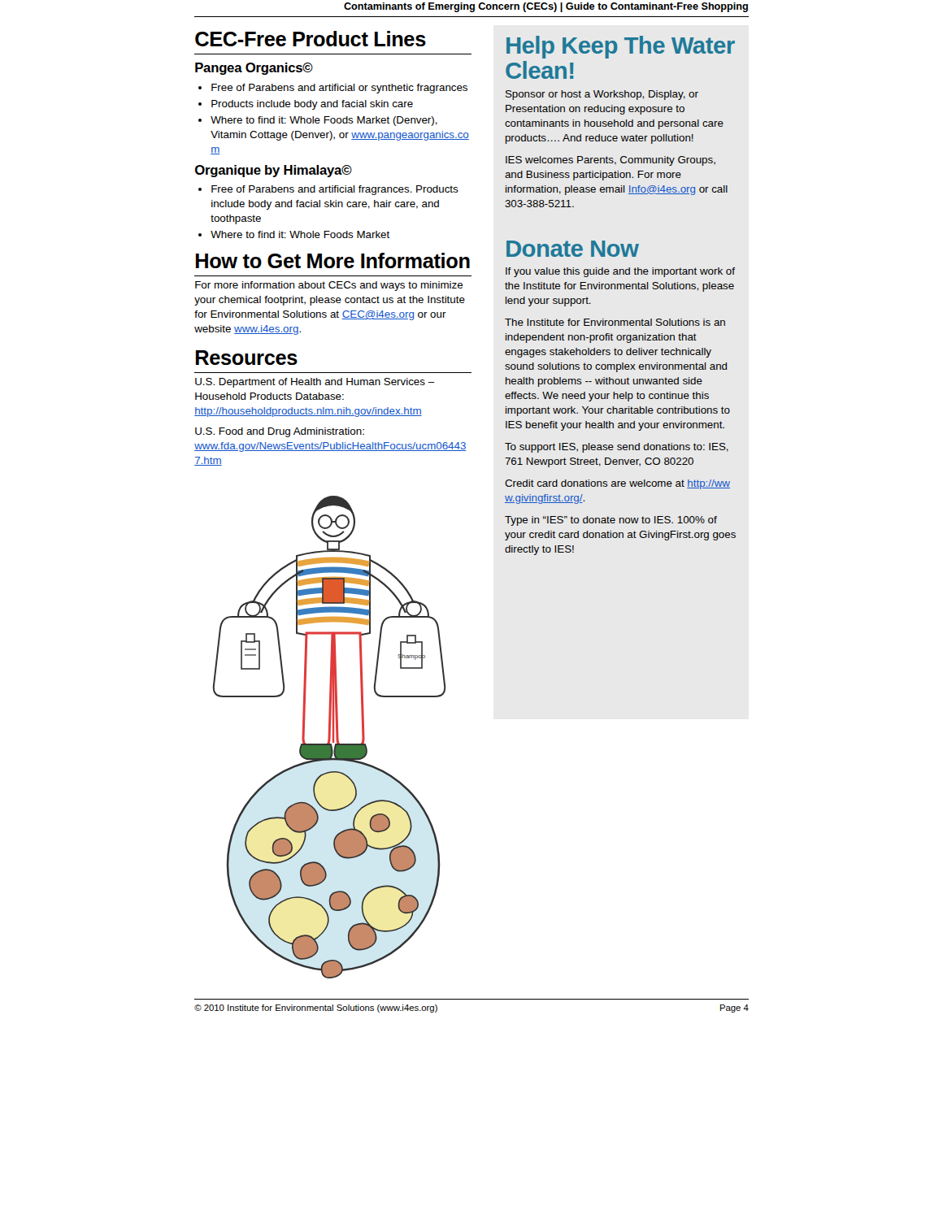Contaminants of Emerging Concern (CECs) | Guide to Contaminant-Free Shopping
CEC-Free Product Lines
Pangea Organics©
Free of Parabens and artificial or synthetic fragrances
Products include body and facial skin care
Where to find it: Whole Foods Market (Denver), Vitamin Cottage (Denver), or www.pangeaorganics.com
Organique by Himalaya©
Free of Parabens and artificial fragrances. Products include body and facial skin care, hair care, and toothpaste
Where to find it: Whole Foods Market
How to Get More Information
For more information about CECs and ways to minimize your chemical footprint, please contact us at the Institute for Environmental Solutions at CEC@i4es.org or our website www.i4es.org.
Resources
U.S. Department of Health and Human Services – Household Products Database:
http://householdproducts.nlm.nih.gov/index.htm
U.S. Food and Drug Administration:
www.fda.gov/NewsEvents/PublicHealthFocus/ucm064437.htm
Shampoo
Help Keep The Water Clean!
Sponsor or host a Workshop, Display, or Presentation on reducing exposure to contaminants in household and personal care products…. And reduce water pollution!
IES welcomes Parents, Community Groups, and Business participation. For more information, please email Info@i4es.org or call 303-388-5211.
Donate Now
If you value this guide and the important work of the Institute for Environmental Solutions, please lend your support.
The Institute for Environmental Solutions is an independent non-profit organization that engages stakeholders to deliver technically sound solutions to complex environmental and health problems -- without unwanted side effects. We need your help to continue this important work. Your charitable contributions to IES benefit your health and your environment.
To support IES, please send donations to: IES, 761 Newport Street, Denver, CO 80220
Credit card donations are welcome at http://www.givingfirst.org/.
Type in “IES” to donate now to IES. 100% of your credit card donation at GivingFirst.org goes directly to IES!
© 2010 Institute for Environmental Solutions (www.i4es.org) Page 4